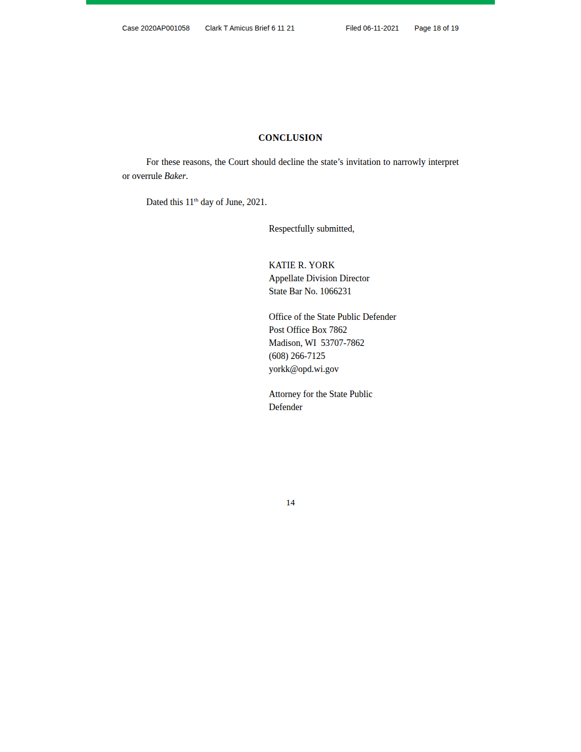Case 2020AP001058 Clark T Amicus Brief 6 11 21 Filed 06-11-2021 Page 18 of 19
CONCLUSION
For these reasons, the Court should decline the state’s invitation to narrowly interpret or overrule Baker.
Dated this 11th day of June, 2021.
Respectfully submitted,
KATIE R. YORK
Appellate Division Director
State Bar No. 1066231
Office of the State Public Defender
Post Office Box 7862
Madison, WI 53707-7862
(608) 266-7125
yorkk@opd.wi.gov
Attorney for the State Public
Defender
14